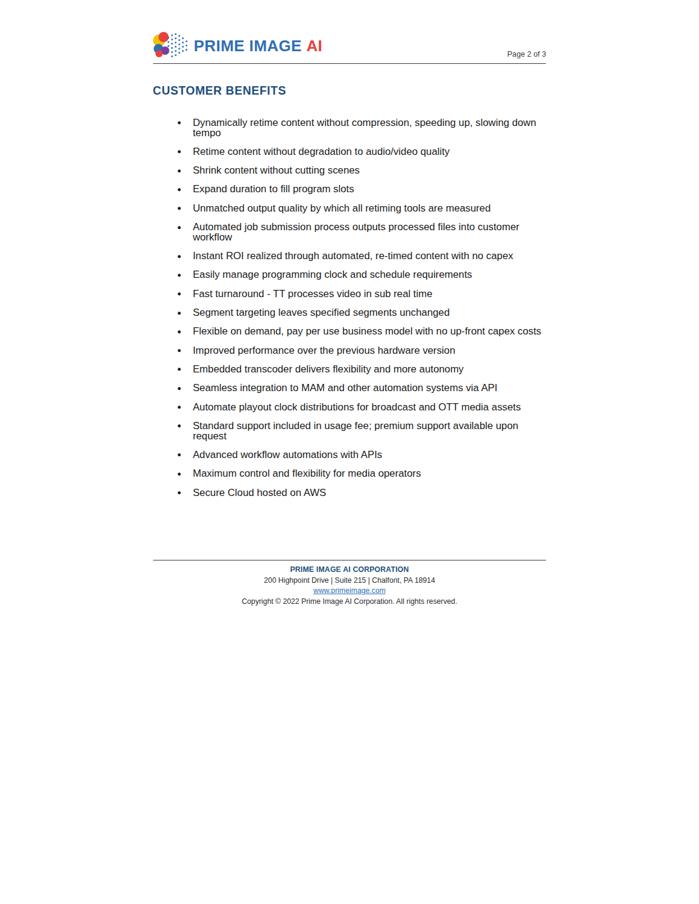PRIME IMAGE AI
Page 2 of 3
CUSTOMER BENEFITS
Dynamically retime content without compression, speeding up, slowing down tempo
Retime content without degradation to audio/video quality
Shrink content without cutting scenes
Expand duration to fill program slots
Unmatched output quality by which all retiming tools are measured
Automated job submission process outputs processed files into customer workflow
Instant ROI realized through automated, re-timed content with no capex
Easily manage programming clock and schedule requirements
Fast turnaround - TT processes video in sub real time
Segment targeting leaves specified segments unchanged
Flexible on demand, pay per use business model with no up-front capex costs
Improved performance over the previous hardware version
Embedded transcoder delivers flexibility and more autonomy
Seamless integration to MAM and other automation systems via API
Automate playout clock distributions for broadcast and OTT media assets
Standard support included in usage fee; premium support available upon request
Advanced workflow automations with APIs
Maximum control and flexibility for media operators
Secure Cloud hosted on AWS
PRIME IMAGE AI CORPORATION
200 Highpoint Drive | Suite 215 | Chalfont, PA 18914
www.primeimage.com
Copyright © 2022 Prime Image AI Corporation. All rights reserved.